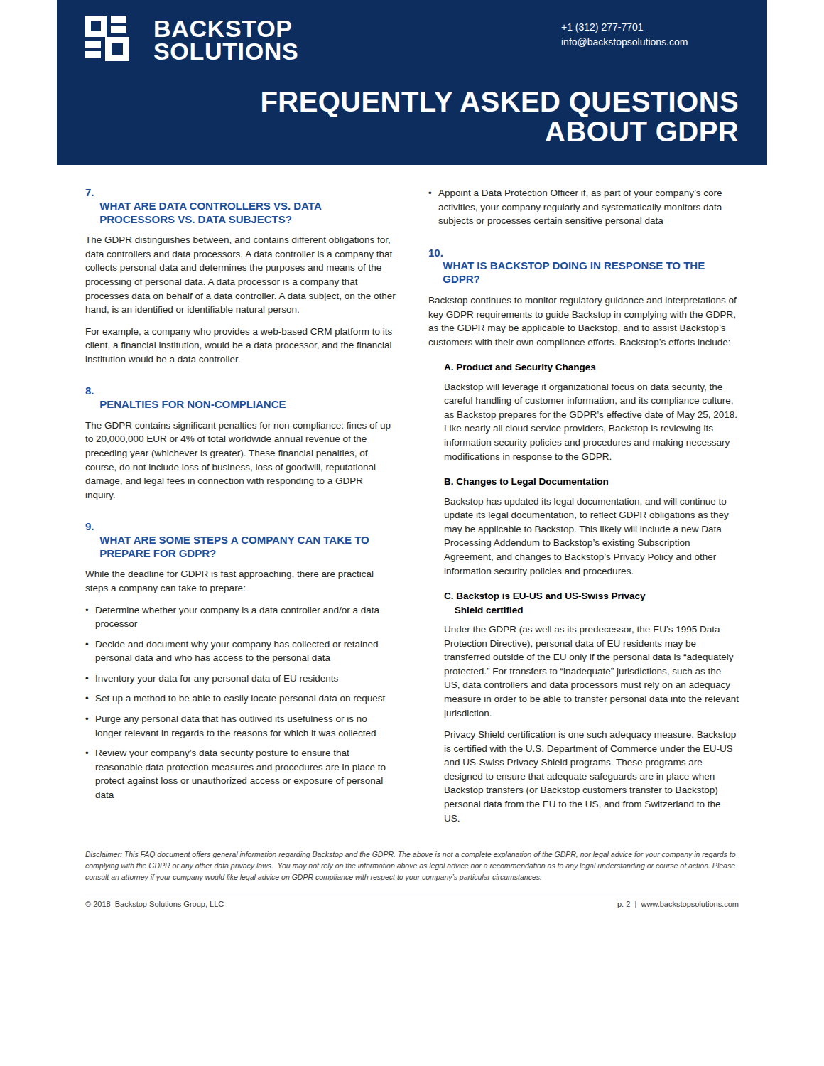Backstop Solutions
+1 (312) 277-7701
info@backstopsolutions.com
Frequently Asked Questions About GDPR
7. What are data controllers vs. data processors vs. data subjects?
The GDPR distinguishes between, and contains different obligations for, data controllers and data processors. A data controller is a company that collects personal data and determines the purposes and means of the processing of personal data. A data processor is a company that processes data on behalf of a data controller. A data subject, on the other hand, is an identified or identifiable natural person.
For example, a company who provides a web-based CRM platform to its client, a financial institution, would be a data processor, and the financial institution would be a data controller.
8. Penalties for non-compliance
The GDPR contains significant penalties for non-compliance: fines of up to 20,000,000 EUR or 4% of total worldwide annual revenue of the preceding year (whichever is greater). These financial penalties, of course, do not include loss of business, loss of goodwill, reputational damage, and legal fees in connection with responding to a GDPR inquiry.
9. What are some steps a company can take to prepare for GDPR?
While the deadline for GDPR is fast approaching, there are practical steps a company can take to prepare:
Determine whether your company is a data controller and/or a data processor
Decide and document why your company has collected or retained personal data and who has access to the personal data
Inventory your data for any personal data of EU residents
Set up a method to be able to easily locate personal data on request
Purge any personal data that has outlived its usefulness or is no longer relevant in regards to the reasons for which it was collected
Review your company’s data security posture to ensure that reasonable data protection measures and procedures are in place to protect against loss or unauthorized access or exposure of personal data
Appoint a Data Protection Officer if, as part of your company’s core activities, your company regularly and systematically monitors data subjects or processes certain sensitive personal data
10. What is Backstop doing in response to the GDPR?
Backstop continues to monitor regulatory guidance and interpretations of key GDPR requirements to guide Backstop in complying with the GDPR, as the GDPR may be applicable to Backstop, and to assist Backstop’s customers with their own compliance efforts. Backstop’s efforts include:
A. Product and Security Changes
Backstop will leverage it organizational focus on data security, the careful handling of customer information, and its compliance culture, as Backstop prepares for the GDPR’s effective date of May 25, 2018. Like nearly all cloud service providers, Backstop is reviewing its information security policies and procedures and making necessary modifications in response to the GDPR.
B. Changes to Legal Documentation
Backstop has updated its legal documentation, and will continue to update its legal documentation, to reflect GDPR obligations as they may be applicable to Backstop. This likely will include a new Data Processing Addendum to Backstop’s existing Subscription Agreement, and changes to Backstop’s Privacy Policy and other information security policies and procedures.
C. Backstop is EU-US and US-Swiss Privacy Shield certified
Under the GDPR (as well as its predecessor, the EU’s 1995 Data Protection Directive), personal data of EU residents may be transferred outside of the EU only if the personal data is “adequately protected.” For transfers to “inadequate” jurisdictions, such as the US, data controllers and data processors must rely on an adequacy measure in order to be able to transfer personal data into the relevant jurisdiction.
Privacy Shield certification is one such adequacy measure. Backstop is certified with the U.S. Department of Commerce under the EU-US and US-Swiss Privacy Shield programs. These programs are designed to ensure that adequate safeguards are in place when Backstop transfers (or Backstop customers transfer to Backstop) personal data from the EU to the US, and from Switzerland to the US.
Disclaimer: This FAQ document offers general information regarding Backstop and the GDPR. The above is not a complete explanation of the GDPR, nor legal advice for your company in regards to complying with the GDPR or any other data privacy laws. You may not rely on the information above as legal advice nor a recommendation as to any legal understanding or course of action. Please consult an attorney if your company would like legal advice on GDPR compliance with respect to your company’s particular circumstances.
© 2018 Backstop Solutions Group, LLC
p. 2 | www.backstopsolutions.com